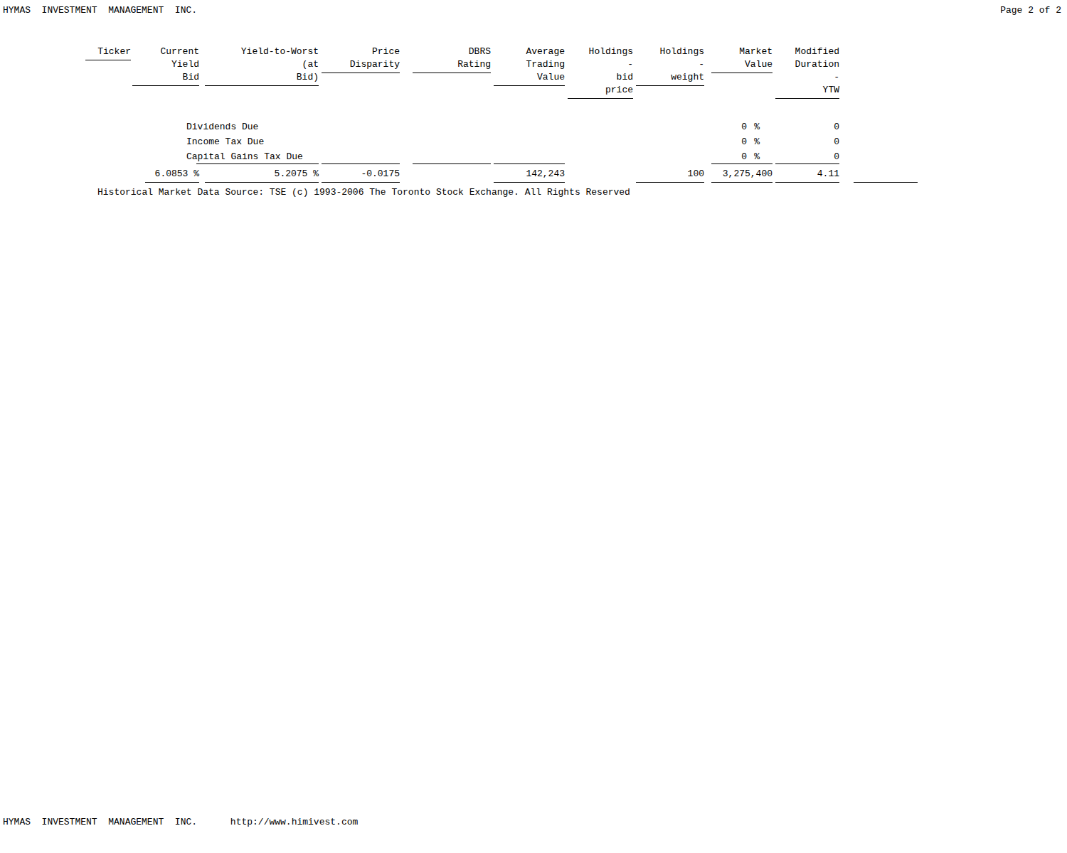HYMAS INVESTMENT MANAGEMENT INC.
Page 2 of 2
Ticker
Current
Yield
Bid
Yield-to-Worst
(at
Bid)
Price
Disparity
DBRS
Rating
Average
Trading
Value
Holdings
-
bid
price
Holdings
-
weight
Market
Value
Modified
Duration
-
YTW
Dividends Due
0
%
0
Income Tax Due
0
%
0
Capital Gains Tax Due
0
%
0
6.0853 %
5.2075 %
-0.0175
142,243
100
3,275,400
4.11
Historical Market Data Source: TSE (c) 1993-2006 The Toronto Stock Exchange. All Rights Reserved
HYMAS INVESTMENT MANAGEMENT INC. http://www.himivest.com